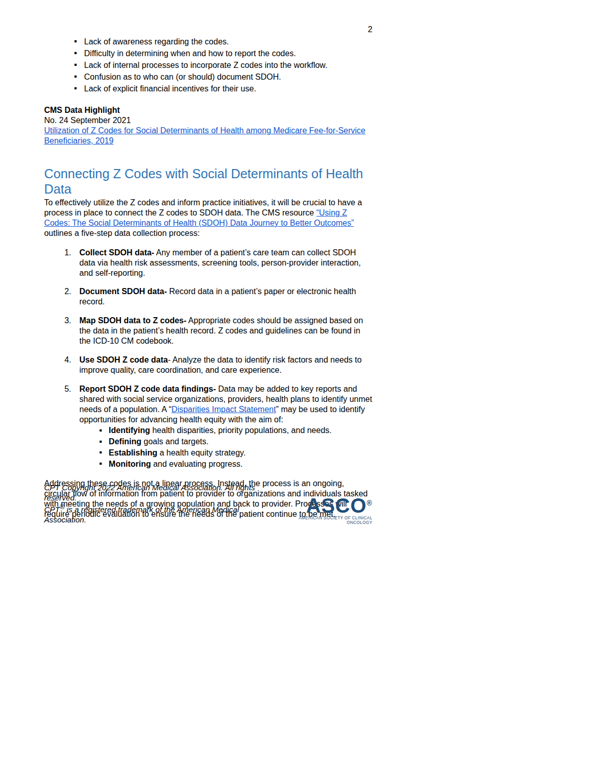2
Lack of awareness regarding the codes.
Difficulty in determining when and how to report the codes.
Lack of internal processes to incorporate Z codes into the workflow.
Confusion as to who can (or should) document SDOH.
Lack of explicit financial incentives for their use.
CMS Data Highlight
No. 24 September 2021
Utilization of Z Codes for Social Determinants of Health among Medicare Fee-for-Service Beneficiaries, 2019
Connecting Z Codes with Social Determinants of Health Data
To effectively utilize the Z codes and inform practice initiatives, it will be crucial to have a process in place to connect the Z codes to SDOH data. The CMS resource “Using Z Codes: The Social Determinants of Health (SDOH) Data Journey to Better Outcomes” outlines a five-step data collection process:
Collect SDOH data- Any member of a patient’s care team can collect SDOH data via health risk assessments, screening tools, person-provider interaction, and self-reporting.
Document SDOH data- Record data in a patient’s paper or electronic health record.
Map SDOH data to Z codes- Appropriate codes should be assigned based on the data in the patient’s health record. Z codes and guidelines can be found in the ICD-10 CM codebook.
Use SDOH Z code data- Analyze the data to identify risk factors and needs to improve quality, care coordination, and care experience.
Report SDOH Z code data findings- Data may be added to key reports and shared with social service organizations, providers, health plans to identify unmet needs of a population. A “Disparities Impact Statement” may be used to identify opportunities for advancing health equity with the aim of:
Identifying health disparities, priority populations, and needs.
Defining goals and targets.
Establishing a health equity strategy.
Monitoring and evaluating progress.
Addressing these codes is not a linear process. Instead, the process is an ongoing, circular flow of information from patient to provider to organizations and individuals tasked with meeting the needs of a growing population and back to provider. Processes will require periodic evaluation to ensure the needs of the patient continue to be met.
CPT Copyright 2022 American Medical Association. All rights reserved.
CPT® is a registered trademark of the American Medical Association.
ASCO®
AMERICAN SOCIETY OF CLINICAL ONCOLOGY